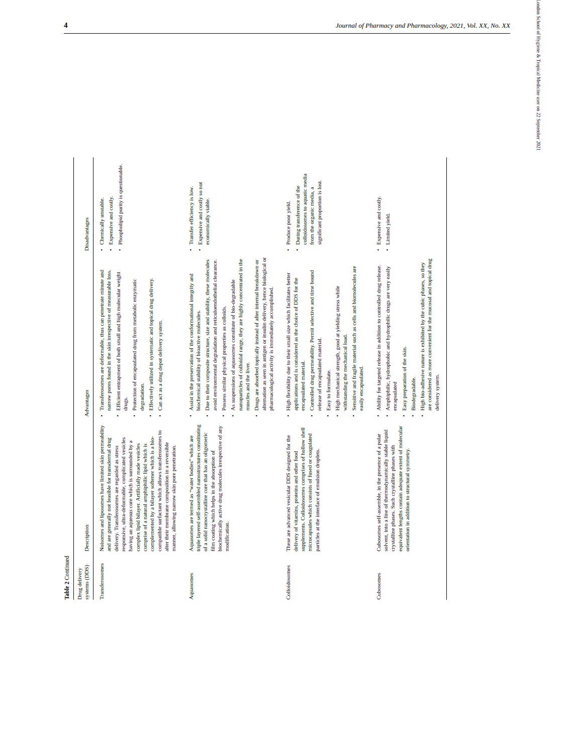4
Journal of Pharmacy and Pharmacology, 2021, Vol. XX, No. XX
Table 2 Continued
| Drug delivery systems (DDS) | Description | Advantages | Disadvantages |
| --- | --- | --- | --- |
| Transferosomes | Noisomes and liposomes have limited skin permeability and are generally not feasible for transdermal drug delivery. Transferosomes are regarded as stress responsive, ultra-deformable, complicated vesicles having an aqueous core which is surrounded by a complex lipid bilayer. Artificially made vesicles comprise of a natural amphiphilic lipid which is complemented by a bilayer softener which is a bio-compatible surfactant which allows transferosomes to alter their membrane composition in a reversible manner, allowing narrow skin pore penetration. | Transferosomes are deformable, thus can penetrate minute and narrow pores found in the skin irrespective of measurable loss. Efficient entrapment of both small and high molecular weight drugs. Protection of encapsulated drug from metabolic enzymatic degradation. Effectively utilized in systematic and topical drug delivery. Can act as a drug depot delivery system. | Chemically unstable. Expensive and costly. Phospholipid purity is questionable. |
| Aquasomes | Aquasomes are termed as “water bodies” which are triple layered self-assembled nanostructures constituting of a solid nanocrystalline core that has an oligomeric film coating which helps in the absorption of biochemically active drug molecules irrespective of any modification. | Assist in the preservation of the conformational integrity and biochemical stability of bioactive molecules. Due to their composite structure, size and stability, these molecules avoid environmental degradation and reticuloendothelial clearance. Possess similar physical properties as colloids. As suspensions of aquasomes constitute of bio-degradable nanoparticles of colloidal range, they are highly concentrated in the muscles and the liver. Drugs are absorbed topically instead of after internal breakdown or alternation as seen in antigen or insulin delivery, hence biological or pharmacological activity is immediately accomplished. | Transfer efficiency is low. Expensive and costly so not economically viable. |
| Colloidosomes | These are advanced vesicular DDS designed for the delivery of vitamins, proteins and other food supplements. Colloidosomes comprises of hollow shell microcapsules which consists of fused or coagulated particles at the interface of emulsion droplets. | High flexibility due to their small size which facilitates better applications and is considered as the choice of DDS for the encapsulated material. Controlled drug permeability. Permit selective and time bound release of encapsulated material. Easy to formulate. High mechanical strength, good at yielding stress while withstanding the mechanical load. Sensitive and fragile material such as cells and biomolecules are easily encapsulated. | Produce poor yield. During transference of the colloidosomes to aquatic media from the organic media, a significant proportion is lost. |
| Cubosomes | Cubosomes self-assemble, in the presence of a polar solvent, into a line of thermodynamically stable liquid crystalline phases. Such crystalline phases with equivalent lengths contain adequate extent of molecular orientation in addition to structural symmetry. | Ability for targeted release in addition to controlled drug release. Amphiphilic, hydrophobic and hydrophilic drugs are very easily encapsulated Easy preparation of the skin. Biodegradable. High bio-adhesive nature is exhibited by the cubic phases, so they are considered as more convenient for the mucosal and topical drug delivery system. | Expensive and costly. Limited yield. |
Downloaded from https://academic.oup.com/jpp/advance-article/doi/10.1093/jpp/rgab082/6300436 by London School of Hygiene & Tropical Medicine user on 22 September 2021